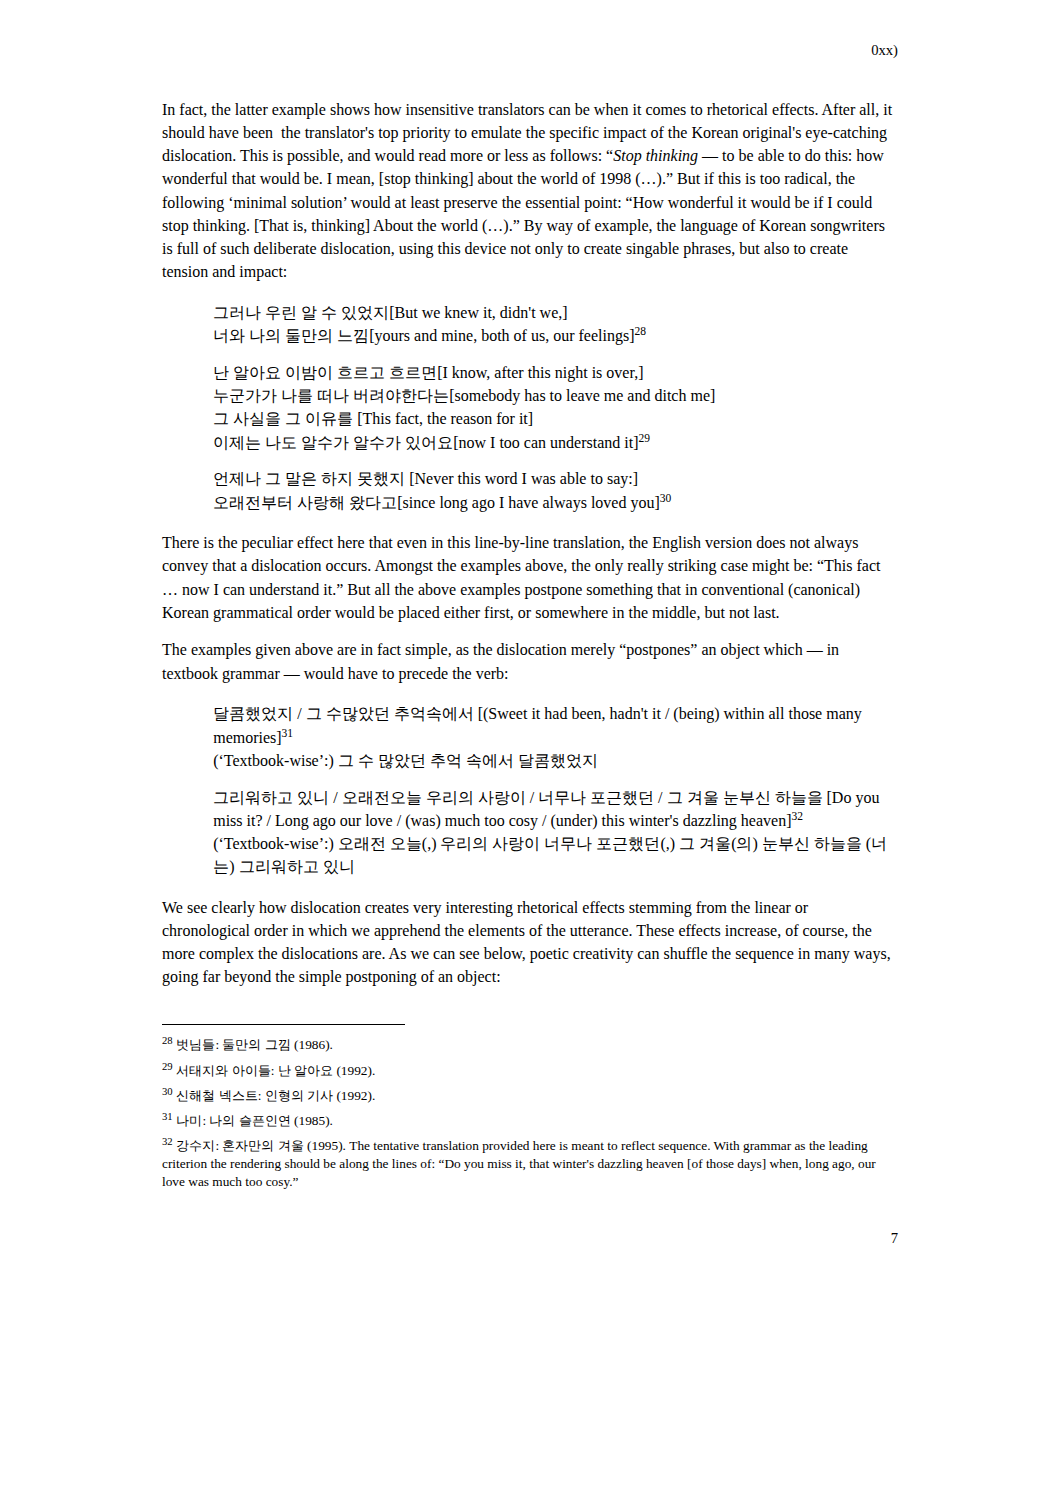0xx)
In fact, the latter example shows how insensitive translators can be when it comes to rhetorical effects. After all, it should have been the translator's top priority to emulate the specific impact of the Korean original's eye-catching dislocation. This is possible, and would read more or less as follows: “Stop thinking — to be able to do this: how wonderful that would be. I mean, [stop thinking] about the world of 1998 (…).” But if this is too radical, the following ‘minimal solution’ would at least preserve the essential point: “How wonderful it would be if I could stop thinking. [That is, thinking] About the world (…).” By way of example, the language of Korean songwriters is full of such deliberate dislocation, using this device not only to create singable phrases, but also to create tension and impact:
그러나 우린 알 수 있었지[But we knew it, didn't we,]
너와 나의 둘만의 느낌[yours and mine, both of us, our feelings]28
난 알아요 이밤이 흐르고 흐르면[I know, after this night is over,]
누군가가 나를 떠나 버려야한다는[somebody has to leave me and ditch me]
그 사실을 그 이유를 [This fact, the reason for it]
이제는 나도 알수가 알수가 있어요[now I too can understand it]29
언제나 그 말은 하지 못했지 [Never this word I was able to say:]
오래전부터 사랑해 왔다고[since long ago I have always loved you]30
There is the peculiar effect here that even in this line-by-line translation, the English version does not always convey that a dislocation occurs. Amongst the examples above, the only really striking case might be: “This fact … now I can understand it.” But all the above examples postpone something that in conventional (canonical) Korean grammatical order would be placed either first, or somewhere in the middle, but not last.
The examples given above are in fact simple, as the dislocation merely “postpones” an object which — in textbook grammar — would have to precede the verb:
달콤했었지 / 그 수많았던 추억속에서 [(Sweet it had been, hadn't it / (being) within all those many memories]31
(‘Textbook-wise’:) 그 수 많았던 추억 속에서 달콤했었지
그리워하고 있니 / 오래전오늘 우리의 사랑이 / 너무나 포근했던 / 그 겨울 눈부신 하늘을 [Do you miss it? / Long ago our love / (was) much too cosy / (under) this winter's dazzling heaven]32
(‘Textbook-wise’:) 오래전 오늘(,) 우리의 사랑이 너무나 포근했던(,) 그 겨울(의) 눈부신 하늘을 (너는) 그리워하고 있니
We see clearly how dislocation creates very interesting rhetorical effects stemming from the linear or chronological order in which we apprehend the elements of the utterance. These effects increase, of course, the more complex the dislocations are. As we can see below, poetic creativity can shuffle the sequence in many ways, going far beyond the simple postponing of an object:
28 벗님들: 둘만의 그낌 (1986).
29 서태지와 아이들: 난 알아요 (1992).
30 신해철 넥스트: 인형의 기사 (1992).
31 나미: 나의 슬픈인연 (1985).
32 강수지: 혼자만의 겨울 (1995). The tentative translation provided here is meant to reflect sequence. With grammar as the leading criterion the rendering should be along the lines of: “Do you miss it, that winter's dazzling heaven [of those days] when, long ago, our love was much too cosy.”
7